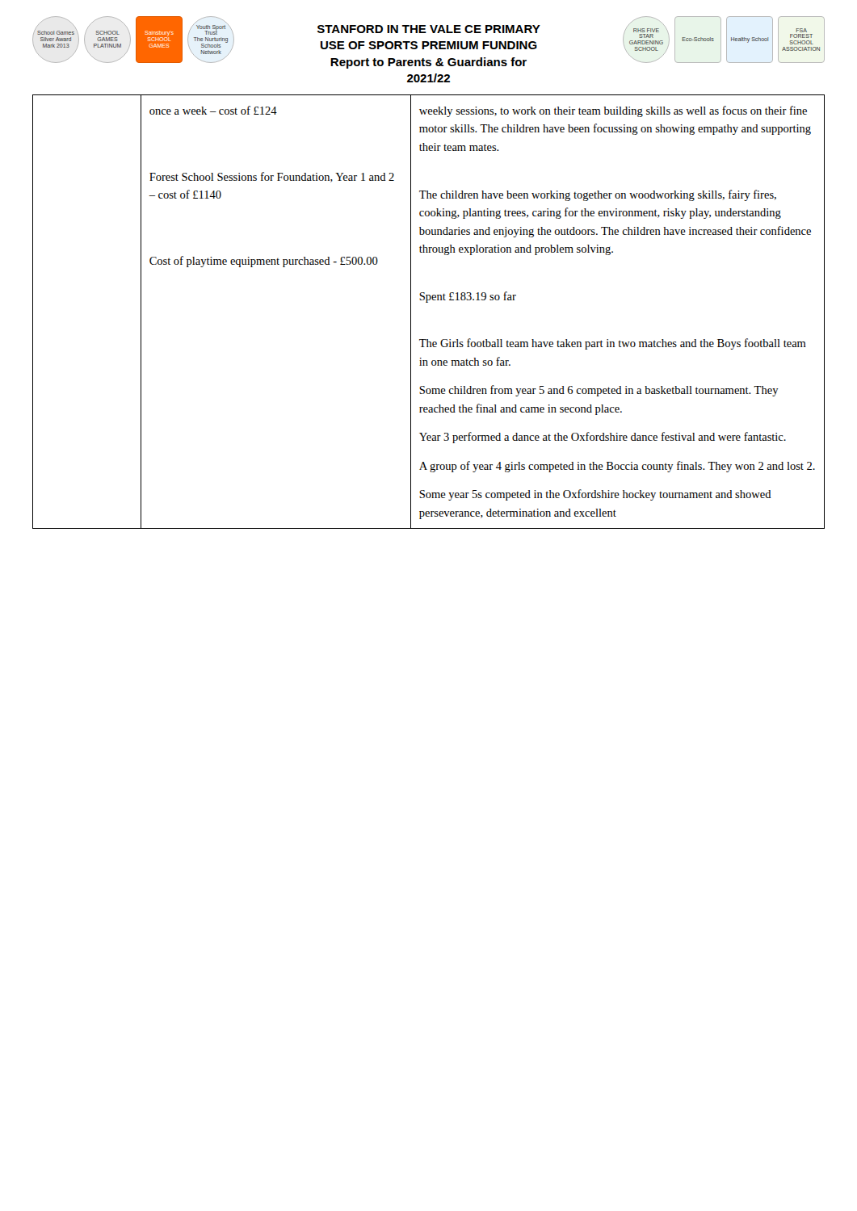School Games
Silver Award
Mark 2013
SCHOOL GAMES
PLATINUM
Sainsbury's
SCHOOL GAMES
Youth Sport Trust
The Nurturing Schools Network
STANFORD IN THE VALE CE PRIMARY USE OF SPORTS PREMIUM FUNDING Report to Parents & Guardians for 2021/22
RHS FIVE STAR GARDENING SCHOOL
Eco-Schools
Healthy School
FSA
FOREST SCHOOL ASSOCIATION
| | once a week – cost of £124 Forest School Sessions for Foundation, Year 1 and 2 – cost of £1140 Cost of playtime equipment purchased - £500.00 | weekly sessions, to work on their team building skills as well as focus on their fine motor skills. The children have been focussing on showing empathy and supporting their team mates. The children have been working together on woodworking skills, fairy fires, cooking, planting trees, caring for the environment, risky play, understanding boundaries and enjoying the outdoors. The children have increased their confidence through exploration and problem solving. Spent £183.19 so far The Girls football team have taken part in two matches and the Boys football team in one match so far. Some children from year 5 and 6 competed in a basketball tournament. They reached the final and came in second place. Year 3 performed a dance at the Oxfordshire dance festival and were fantastic. A group of year 4 girls competed in the Boccia county finals. They won 2 and lost 2. Some year 5s competed in the Oxfordshire hockey tournament and showed perseverance, determination and excellent |